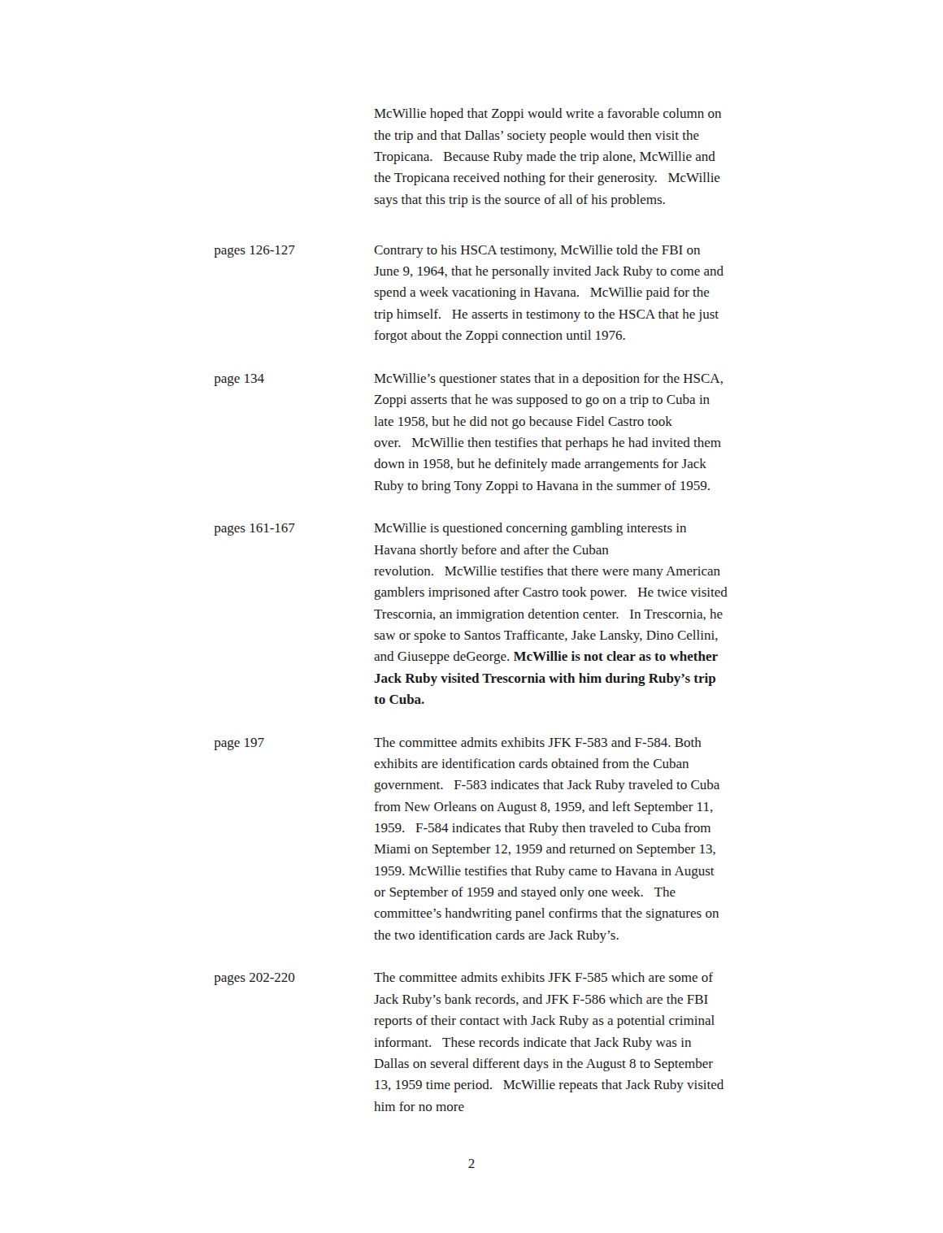McWillie hoped that Zoppi would write a favorable column on the trip and that Dallas’ society people would then visit the Tropicana. Because Ruby made the trip alone, McWillie and the Tropicana received nothing for their generosity. McWillie says that this trip is the source of all of his problems.
pages 126-127
Contrary to his HSCA testimony, McWillie told the FBI on June 9, 1964, that he personally invited Jack Ruby to come and spend a week vacationing in Havana. McWillie paid for the trip himself. He asserts in testimony to the HSCA that he just forgot about the Zoppi connection until 1976.
page 134
McWillie’s questioner states that in a deposition for the HSCA, Zoppi asserts that he was supposed to go on a trip to Cuba in late 1958, but he did not go because Fidel Castro took over. McWillie then testifies that perhaps he had invited them down in 1958, but he definitely made arrangements for Jack Ruby to bring Tony Zoppi to Havana in the summer of 1959.
pages 161-167
McWillie is questioned concerning gambling interests in Havana shortly before and after the Cuban revolution. McWillie testifies that there were many American gamblers imprisoned after Castro took power. He twice visited Trescornia, an immigration detention center. In Trescornia, he saw or spoke to Santos Trafficante, Jake Lansky, Dino Cellini, and Giuseppe deGeorge. McWillie is not clear as to whether Jack Ruby visited Trescornia with him during Ruby’s trip to Cuba.
page 197
The committee admits exhibits JFK F-583 and F-584. Both exhibits are identification cards obtained from the Cuban government. F-583 indicates that Jack Ruby traveled to Cuba from New Orleans on August 8, 1959, and left September 11, 1959. F-584 indicates that Ruby then traveled to Cuba from Miami on September 12, 1959 and returned on September 13, 1959. McWillie testifies that Ruby came to Havana in August or September of 1959 and stayed only one week. The committee’s handwriting panel confirms that the signatures on the two identification cards are Jack Ruby’s.
pages 202-220
The committee admits exhibits JFK F-585 which are some of Jack Ruby’s bank records, and JFK F-586 which are the FBI reports of their contact with Jack Ruby as a potential criminal informant. These records indicate that Jack Ruby was in Dallas on several different days in the August 8 to September 13, 1959 time period. McWillie repeats that Jack Ruby visited him for no more
2